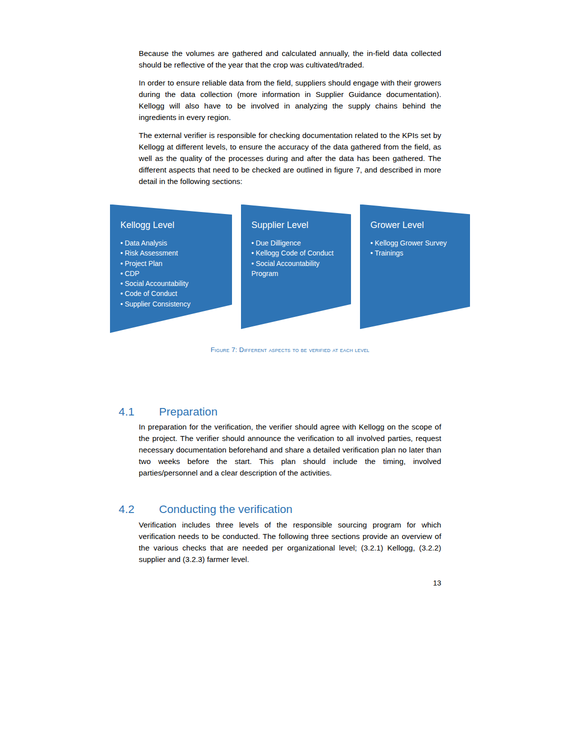Because the volumes are gathered and calculated annually, the in-field data collected should be reflective of the year that the crop was cultivated/traded.
In order to ensure reliable data from the field, suppliers should engage with their growers during the data collection (more information in Supplier Guidance documentation). Kellogg will also have to be involved in analyzing the supply chains behind the ingredients in every region.
The external verifier is responsible for checking documentation related to the KPIs set by Kellogg at different levels, to ensure the accuracy of the data gathered from the field, as well as the quality of the processes during and after the data has been gathered. The different aspects that need to be checked are outlined in figure 7, and described in more detail in the following sections:
Kellogg Level
Data Analysis
Risk Assessment
Project Plan
CDP
Social Accountability
Code of Conduct
Supplier Consistency
Supplier Level
Due Dilligence
Kellogg Code of Conduct
Social Accountability Program
Grower Level
Kellogg Grower Survey
Trainings
Figure 7: Different aspects to be verified at each level
4.1 Preparation
In preparation for the verification, the verifier should agree with Kellogg on the scope of the project. The verifier should announce the verification to all involved parties, request necessary documentation beforehand and share a detailed verification plan no later than two weeks before the start. This plan should include the timing, involved parties/personnel and a clear description of the activities.
4.2 Conducting the verification
Verification includes three levels of the responsible sourcing program for which verification needs to be conducted. The following three sections provide an overview of the various checks that are needed per organizational level; (3.2.1) Kellogg, (3.2.2) supplier and (3.2.3) farmer level.
13